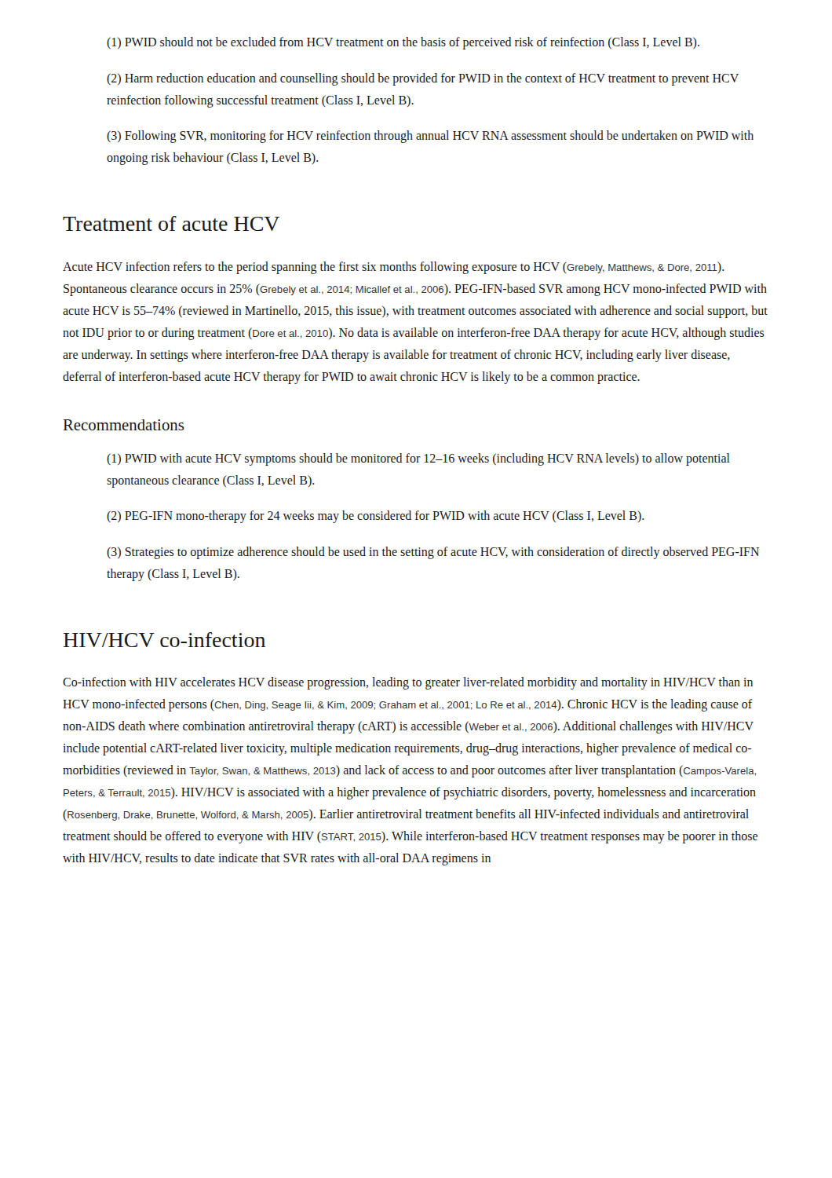(1) PWID should not be excluded from HCV treatment on the basis of perceived risk of reinfection (Class I, Level B).
(2) Harm reduction education and counselling should be provided for PWID in the context of HCV treatment to prevent HCV reinfection following successful treatment (Class I, Level B).
(3) Following SVR, monitoring for HCV reinfection through annual HCV RNA assessment should be undertaken on PWID with ongoing risk behaviour (Class I, Level B).
Treatment of acute HCV
Acute HCV infection refers to the period spanning the first six months following exposure to HCV (Grebely, Matthews, & Dore, 2011). Spontaneous clearance occurs in 25% (Grebely et al., 2014; Micallef et al., 2006). PEG-IFN-based SVR among HCV mono-infected PWID with acute HCV is 55–74% (reviewed in Martinello, 2015, this issue), with treatment outcomes associated with adherence and social support, but not IDU prior to or during treatment (Dore et al., 2010). No data is available on interferon-free DAA therapy for acute HCV, although studies are underway. In settings where interferon-free DAA therapy is available for treatment of chronic HCV, including early liver disease, deferral of interferon-based acute HCV therapy for PWID to await chronic HCV is likely to be a common practice.
Recommendations
(1) PWID with acute HCV symptoms should be monitored for 12–16 weeks (including HCV RNA levels) to allow potential spontaneous clearance (Class I, Level B).
(2) PEG-IFN mono-therapy for 24 weeks may be considered for PWID with acute HCV (Class I, Level B).
(3) Strategies to optimize adherence should be used in the setting of acute HCV, with consideration of directly observed PEG-IFN therapy (Class I, Level B).
HIV/HCV co-infection
Co-infection with HIV accelerates HCV disease progression, leading to greater liver-related morbidity and mortality in HIV/HCV than in HCV mono-infected persons (Chen, Ding, Seage Iii, & Kim, 2009; Graham et al., 2001; Lo Re et al., 2014). Chronic HCV is the leading cause of non-AIDS death where combination antiretroviral therapy (cART) is accessible (Weber et al., 2006). Additional challenges with HIV/HCV include potential cART-related liver toxicity, multiple medication requirements, drug–drug interactions, higher prevalence of medical co-morbidities (reviewed in Taylor, Swan, & Matthews, 2013) and lack of access to and poor outcomes after liver transplantation (Campos-Varela, Peters, & Terrault, 2015). HIV/HCV is associated with a higher prevalence of psychiatric disorders, poverty, homelessness and incarceration (Rosenberg, Drake, Brunette, Wolford, & Marsh, 2005). Earlier antiretroviral treatment benefits all HIV-infected individuals and antiretroviral treatment should be offered to everyone with HIV (START, 2015). While interferon-based HCV treatment responses may be poorer in those with HIV/HCV, results to date indicate that SVR rates with all-oral DAA regimens in